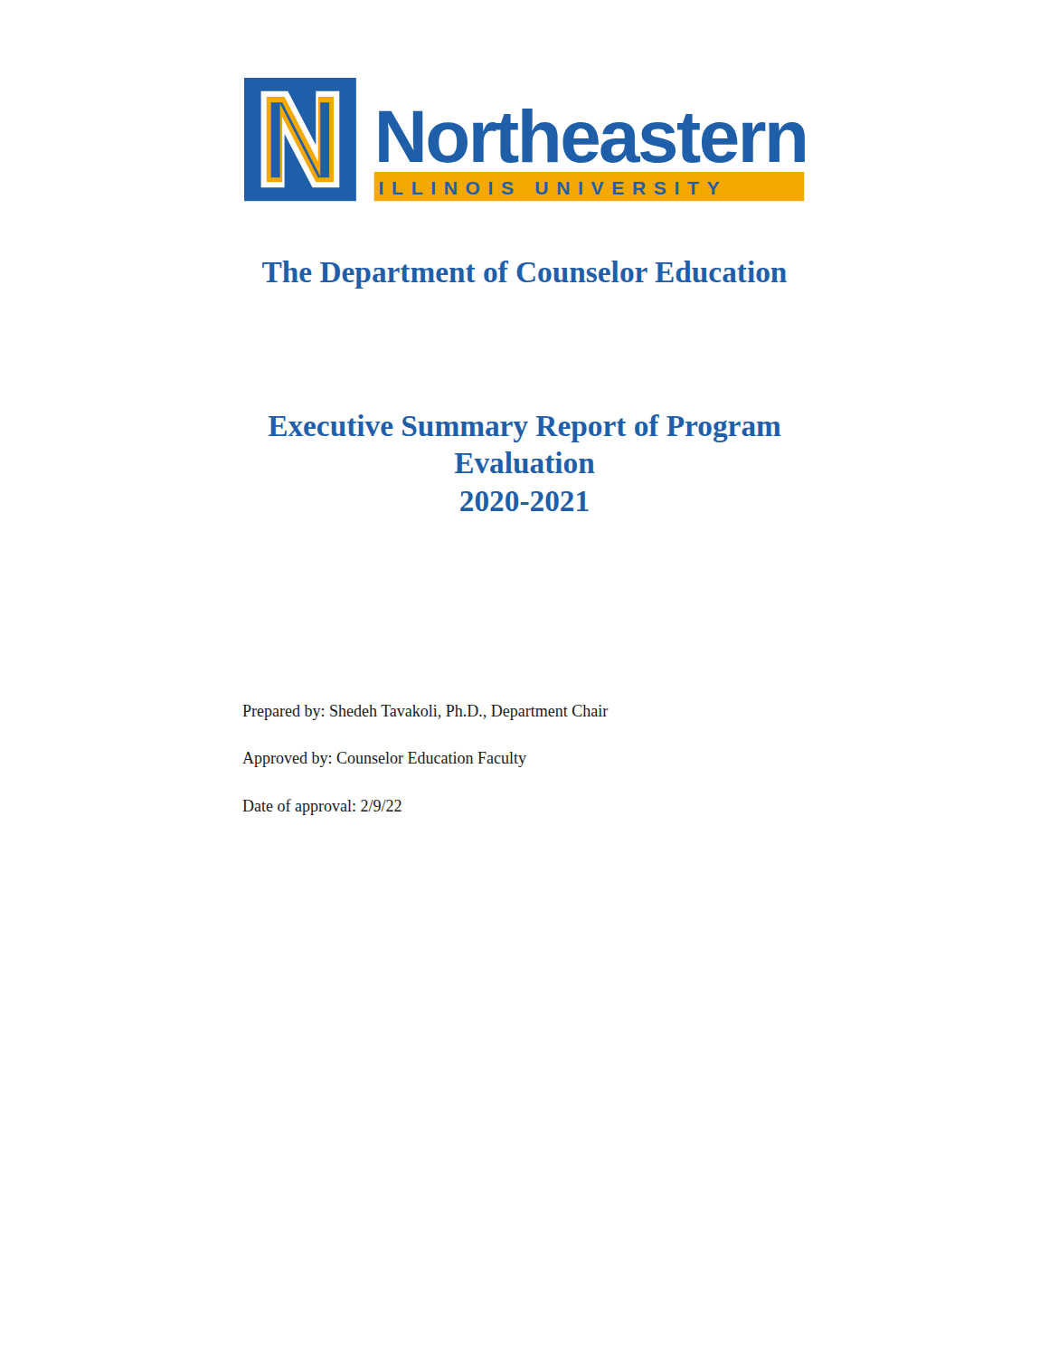Northeastern ILLINOIS UNIVERSITY
The Department of Counselor Education
Executive Summary Report of Program
Evaluation
2020-2021
Prepared by: Shedeh Tavakoli, Ph.D., Department Chair
Approved by: Counselor Education Faculty
Date of approval: 2/9/22